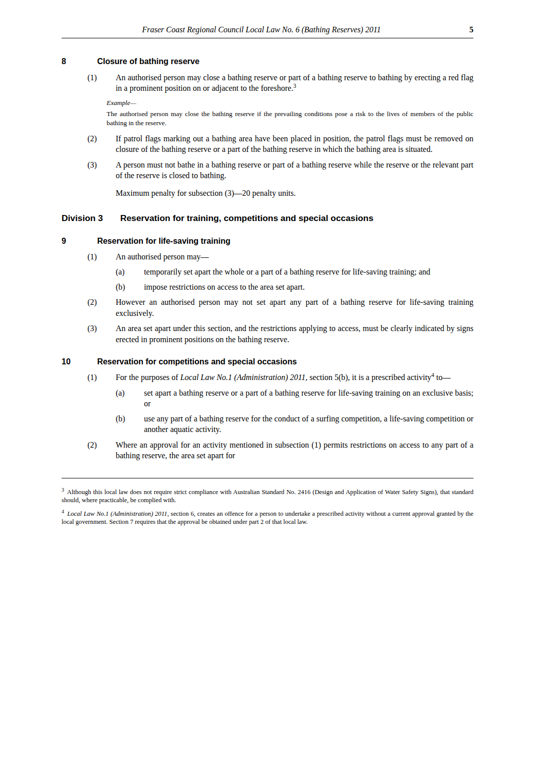Fraser Coast Regional Council Local Law No. 6 (Bathing Reserves) 2011
5
8 Closure of bathing reserve
(1)
An authorised person may close a bathing reserve or part of a bathing reserve to bathing by erecting a red flag in a prominent position on or adjacent to the foreshore.3
Example—
The authorised person may close the bathing reserve if the prevailing conditions pose a risk to the lives of members of the public bathing in the reserve.
(2)
If patrol flags marking out a bathing area have been placed in position, the patrol flags must be removed on closure of the bathing reserve or a part of the bathing reserve in which the bathing area is situated.
(3)
A person must not bathe in a bathing reserve or part of a bathing reserve while the reserve or the relevant part of the reserve is closed to bathing.
Maximum penalty for subsection (3)—20 penalty units.
Division 3 Reservation for training, competitions and special occasions
9 Reservation for life-saving training
(1)
An authorised person may—
(a)
temporarily set apart the whole or a part of a bathing reserve for life-saving training; and
(b)
impose restrictions on access to the area set apart.
(2)
However an authorised person may not set apart any part of a bathing reserve for life-saving training exclusively.
(3)
An area set apart under this section, and the restrictions applying to access, must be clearly indicated by signs erected in prominent positions on the bathing reserve.
10 Reservation for competitions and special occasions
(1)
For the purposes of Local Law No.1 (Administration) 2011, section 5(b), it is a prescribed activity4 to—
(a)
set apart a bathing reserve or a part of a bathing reserve for life-saving training on an exclusive basis; or
(b)
use any part of a bathing reserve for the conduct of a surfing competition, a life-saving competition or another aquatic activity.
(2)
Where an approval for an activity mentioned in subsection (1) permits restrictions on access to any part of a bathing reserve, the area set apart for
3 Although this local law does not require strict compliance with Australian Standard No. 2416 (Design and Application of Water Safety Signs), that standard should, where practicable, be complied with.
4 Local Law No.1 (Administration) 2011, section 6, creates an offence for a person to undertake a prescribed activity without a current approval granted by the local government. Section 7 requires that the approval be obtained under part 2 of that local law.